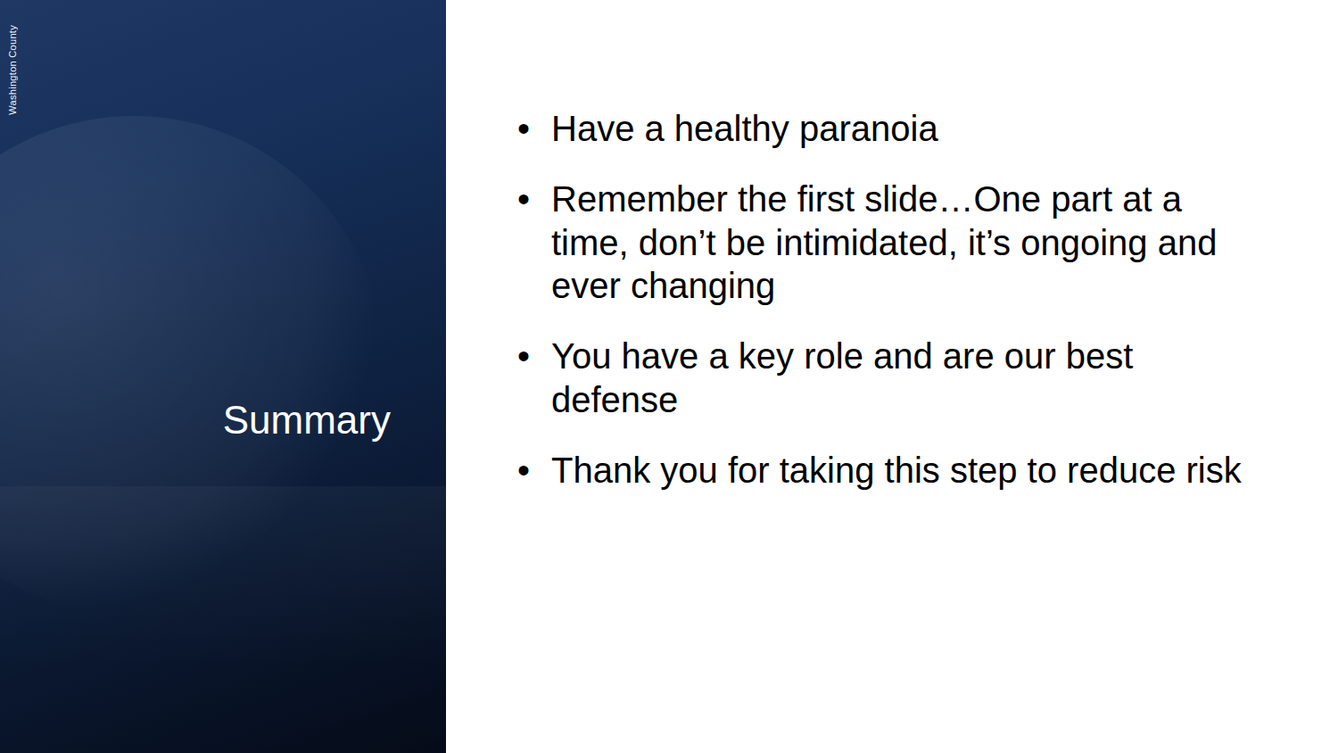Washington County
Summary
Have a healthy paranoia
Remember the first slide…One part at a time, don’t be intimidated, it’s ongoing and ever changing
You have a key role and are our best defense
Thank you for taking this step to reduce risk